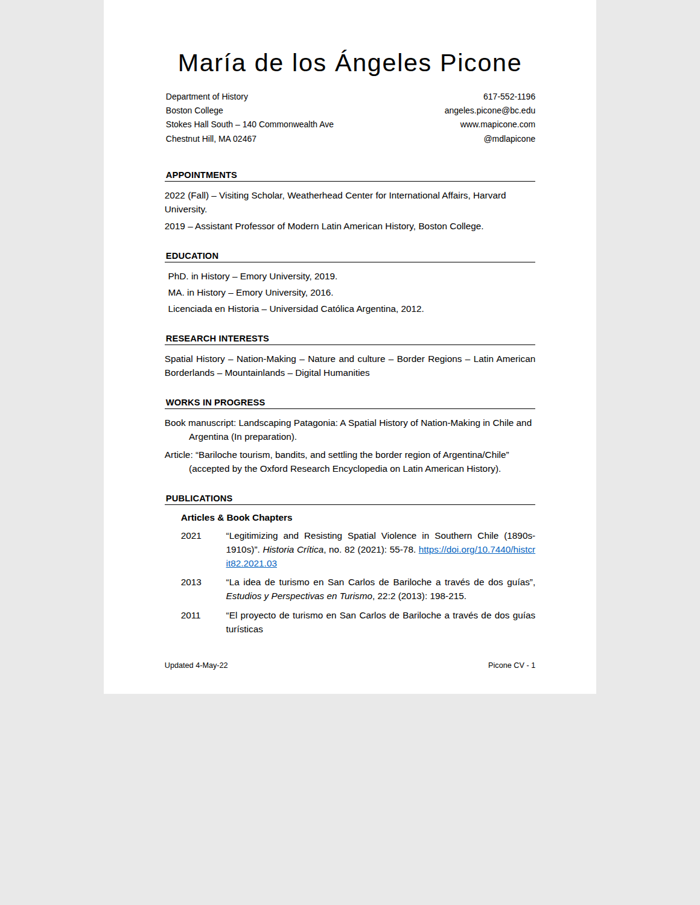María de los Ángeles Picone
| Department of History | 617-552-1196 |
| Boston College | angeles.picone@bc.edu |
| Stokes Hall South – 140 Commonwealth Ave | www.mapicone.com |
| Chestnut Hill, MA 02467 | @mdlapicone |
APPOINTMENTS
2022 (Fall) – Visiting Scholar, Weatherhead Center for International Affairs, Harvard University.
2019 – Assistant Professor of Modern Latin American History, Boston College.
EDUCATION
PhD. in History – Emory University, 2019.
MA. in History – Emory University, 2016.
Licenciada en Historia – Universidad Católica Argentina, 2012.
RESEARCH INTERESTS
Spatial History – Nation-Making – Nature and culture – Border Regions – Latin American Borderlands – Mountainlands – Digital Humanities
WORKS IN PROGRESS
Book manuscript: Landscaping Patagonia: A Spatial History of Nation-Making in Chile and Argentina (In preparation).
Article: “Bariloche tourism, bandits, and settling the border region of Argentina/Chile” (accepted by the Oxford Research Encyclopedia on Latin American History).
PUBLICATIONS
Articles & Book Chapters
| 2021 | “Legitimizing and Resisting Spatial Violence in Southern Chile (1890s-1910s)”. Historia Crítica , no. 82 (2021): 55-78. https://doi.org/10.7440/histcrit82.2021.03 |
| 2013 | “La idea de turismo en San Carlos de Bariloche a través de dos guías”, Estudios y Perspectivas en Turismo , 22:2 (2013): 198-215. |
| 2011 | “El proyecto de turismo en San Carlos de Bariloche a través de dos guías turísticas |
Updated 4-May-22 Picone CV - 1